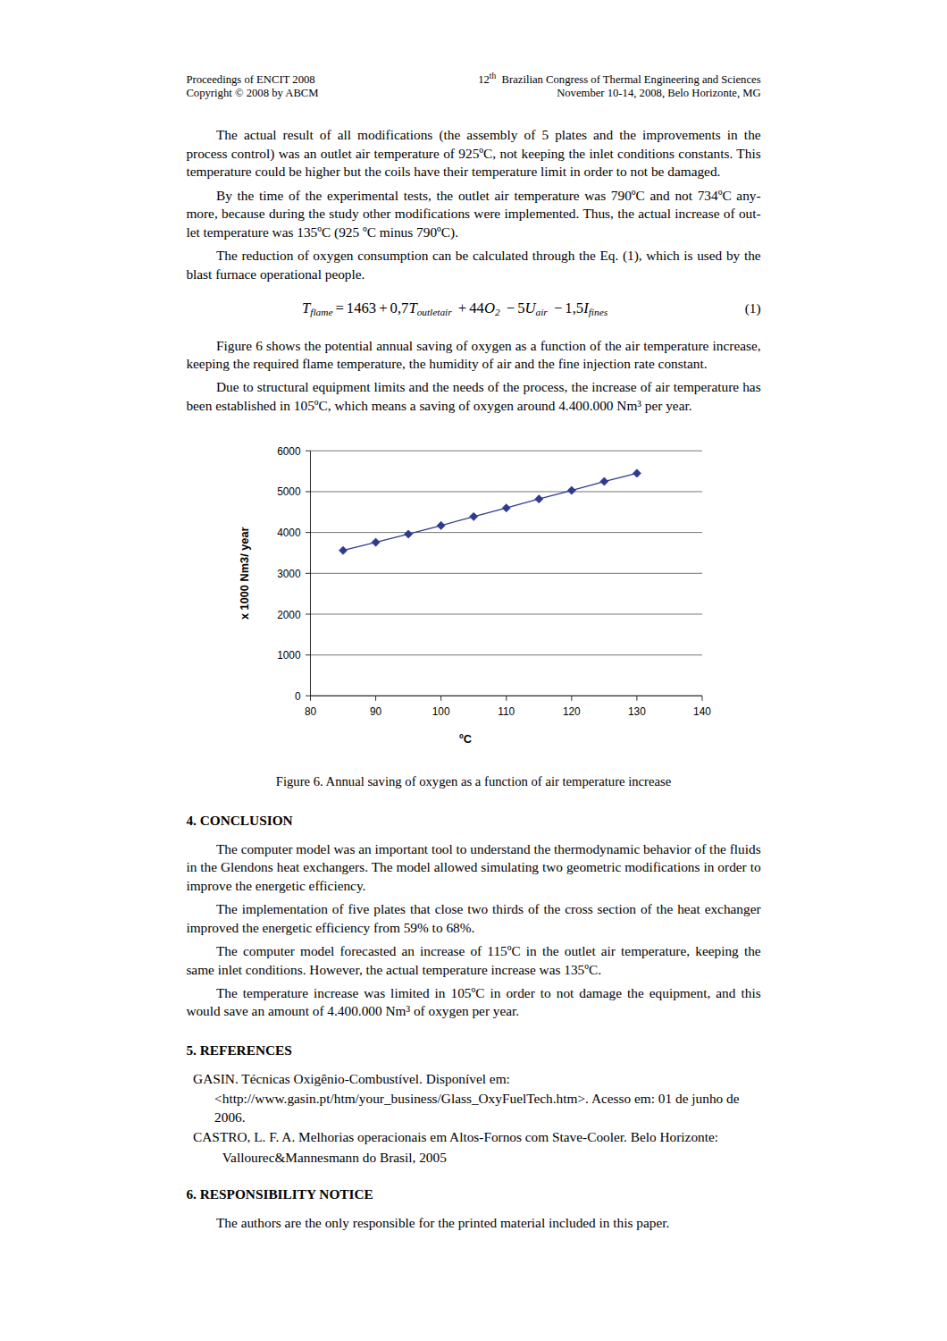| Proceedings of ENCIT 2008 | 12 th Brazilian Congress of Thermal Engineering and Sciences |
| Copyright © 2008 by ABCM | November 10-14, 2008, Belo Horizonte, MG |
The actual result of all modifications (the assembly of 5 plates and the improvements in the process control) was an outlet air temperature of 925ºC, not keeping the inlet conditions constants. This temperature could be higher but the coils have their temperature limit in order to not be damaged.
By the time of the experimental tests, the outlet air temperature was 790ºC and not 734ºC anymore, because during the study other modifications were implemented. Thus, the actual increase of outlet temperature was 135ºC (925 ºC minus 790ºC).
The reduction of oxygen consumption can be calculated through the Eq. (1), which is used by the blast furnace operational people.
Tflame=1463+0,7Toutletair +44O2 −5Uair −1,5Ifines
(1)
Figure 6 shows the potential annual saving of oxygen as a function of the air temperature increase, keeping the required flame temperature, the humidity of air and the fine injection rate constant.
Due to structural equipment limits and the needs of the process, the increase of air temperature has been established in 105ºC, which means a saving of oxygen around 4.400.000 Nm³ per year.
6000 5000 4000 3000 2000 1000 0 80 90 100 110 120 130 140 ºC x 1000 Nm3/ year
Figure 6. Annual saving of oxygen as a function of air temperature increase
4. CONCLUSION
The computer model was an important tool to understand the thermodynamic behavior of the fluids in the Glendons heat exchangers. The model allowed simulating two geometric modifications in order to improve the energetic efficiency.
The implementation of five plates that close two thirds of the cross section of the heat exchanger improved the energetic efficiency from 59% to 68%.
The computer model forecasted an increase of 115ºC in the outlet air temperature, keeping the same inlet conditions. However, the actual temperature increase was 135ºC.
The temperature increase was limited in 105ºC in order to not damage the equipment, and this would save an amount of 4.400.000 Nm³ of oxygen per year.
5. REFERENCES
GASIN. Técnicas Oxigênio-Combustível. Disponível em:
<http://www.gasin.pt/htm/your_business/Glass_OxyFuelTech.htm>. Acesso em: 01 de junho de 2006.
CASTRO, L. F. A. Melhorias operacionais em Altos-Fornos com Stave-Cooler. Belo Horizonte:
Vallourec&Mannesmann do Brasil, 2005
6. RESPONSIBILITY NOTICE
The authors are the only responsible for the printed material included in this paper.